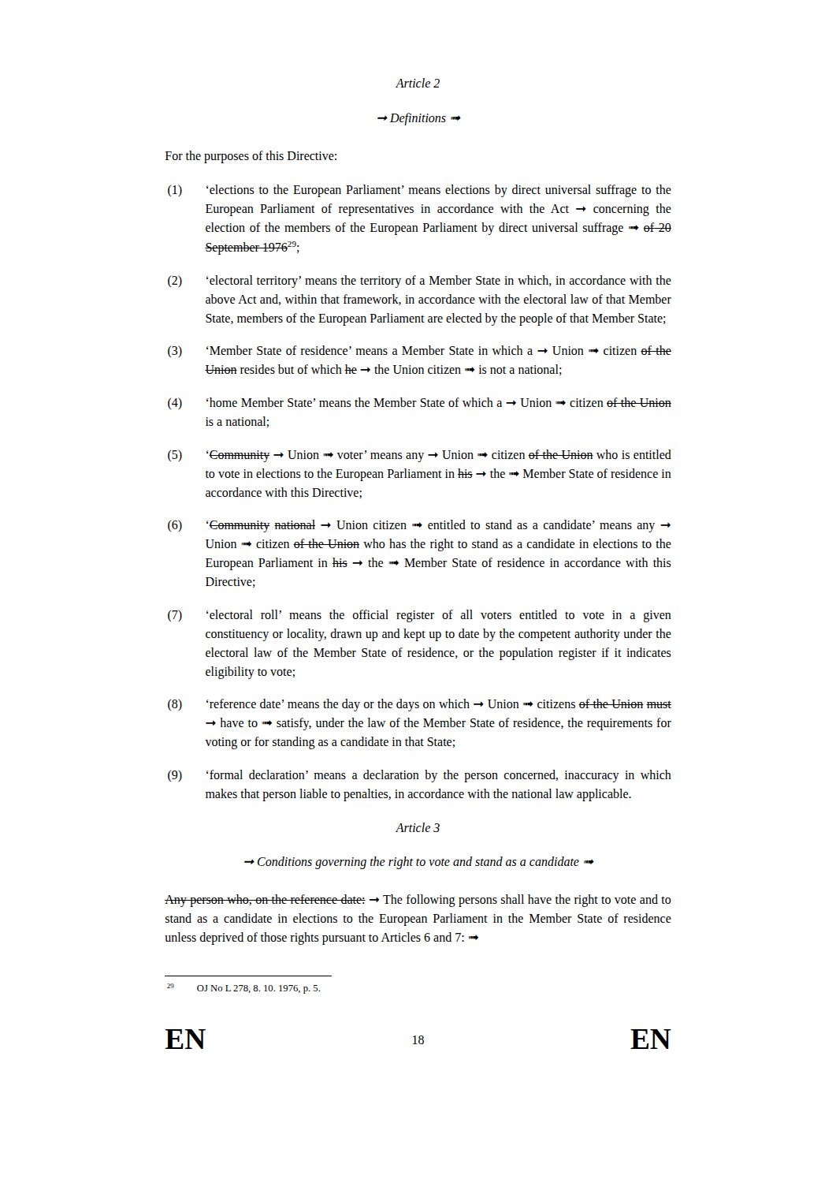Article 2
➞ Definitions ➟
For the purposes of this Directive:
(1) ‘elections to the European Parliament’ means elections by direct universal suffrage to the European Parliament of representatives in accordance with the Act ➞ concerning the election of the members of the European Parliament by direct universal suffrage ➟ of 20 September 197629;
(2) ‘electoral territory’ means the territory of a Member State in which, in accordance with the above Act and, within that framework, in accordance with the electoral law of that Member State, members of the European Parliament are elected by the people of that Member State;
(3) ‘Member State of residence’ means a Member State in which a ➞ Union ➟ citizen of the Union resides but of which he ➞ the Union citizen ➟ is not a national;
(4) ‘home Member State’ means the Member State of which a ➞ Union ➟ citizen of the Union is a national;
(5) ‘Community ➞ Union ➟ voter’ means any ➞ Union ➟ citizen of the Union who is entitled to vote in elections to the European Parliament in his ➞ the ➟ Member State of residence in accordance with this Directive;
(6) ‘Community national ➞ Union citizen ➟ entitled to stand as a candidate’ means any ➞ Union ➟ citizen of the Union who has the right to stand as a candidate in elections to the European Parliament in his ➞ the ➟ Member State of residence in accordance with this Directive;
(7) ‘electoral roll’ means the official register of all voters entitled to vote in a given constituency or locality, drawn up and kept up to date by the competent authority under the electoral law of the Member State of residence, or the population register if it indicates eligibility to vote;
(8) ‘reference date’ means the day or the days on which ➞ Union ➟ citizens of the Union must ➞ have to ➟ satisfy, under the law of the Member State of residence, the requirements for voting or for standing as a candidate in that State;
(9) ‘formal declaration’ means a declaration by the person concerned, inaccuracy in which makes that person liable to penalties, in accordance with the national law applicable.
Article 3
➞ Conditions governing the right to vote and stand as a candidate ➟
Any person who, on the reference date: ➞ The following persons shall have the right to vote and to stand as a candidate in elections to the European Parliament in the Member State of residence unless deprived of those rights pursuant to Articles 6 and 7: ➟
29 OJ No L 278, 8. 10. 1976, p. 5.
EN 18 EN